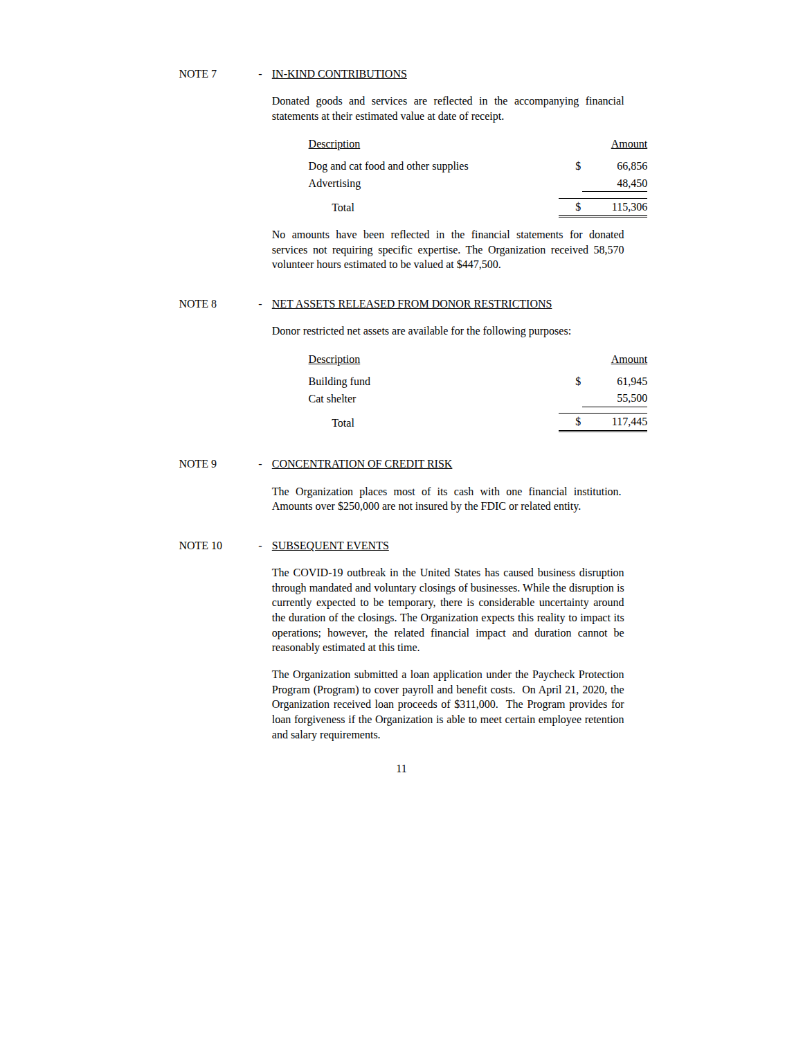NOTE 7 - IN-KIND CONTRIBUTIONS
Donated goods and services are reflected in the accompanying financial statements at their estimated value at date of receipt.
| Description | | Amount |
| Dog and cat food and other supplies | $ | 66,856 |
| Advertising | | 48,450 |
| Total | $ | 115,306 |
No amounts have been reflected in the financial statements for donated services not requiring specific expertise. The Organization received 58,570 volunteer hours estimated to be valued at $447,500.
NOTE 8 - NET ASSETS RELEASED FROM DONOR RESTRICTIONS
Donor restricted net assets are available for the following purposes:
| Description | | Amount |
| Building fund | $ | 61,945 |
| Cat shelter | | 55,500 |
| Total | $ | 117,445 |
NOTE 9 - CONCENTRATION OF CREDIT RISK
The Organization places most of its cash with one financial institution. Amounts over $250,000 are not insured by the FDIC or related entity.
NOTE 10 - SUBSEQUENT EVENTS
The COVID-19 outbreak in the United States has caused business disruption through mandated and voluntary closings of businesses. While the disruption is currently expected to be temporary, there is considerable uncertainty around the duration of the closings. The Organization expects this reality to impact its operations; however, the related financial impact and duration cannot be reasonably estimated at this time.
The Organization submitted a loan application under the Paycheck Protection Program (Program) to cover payroll and benefit costs. On April 21, 2020, the Organization received loan proceeds of $311,000. The Program provides for loan forgiveness if the Organization is able to meet certain employee retention and salary requirements.
11